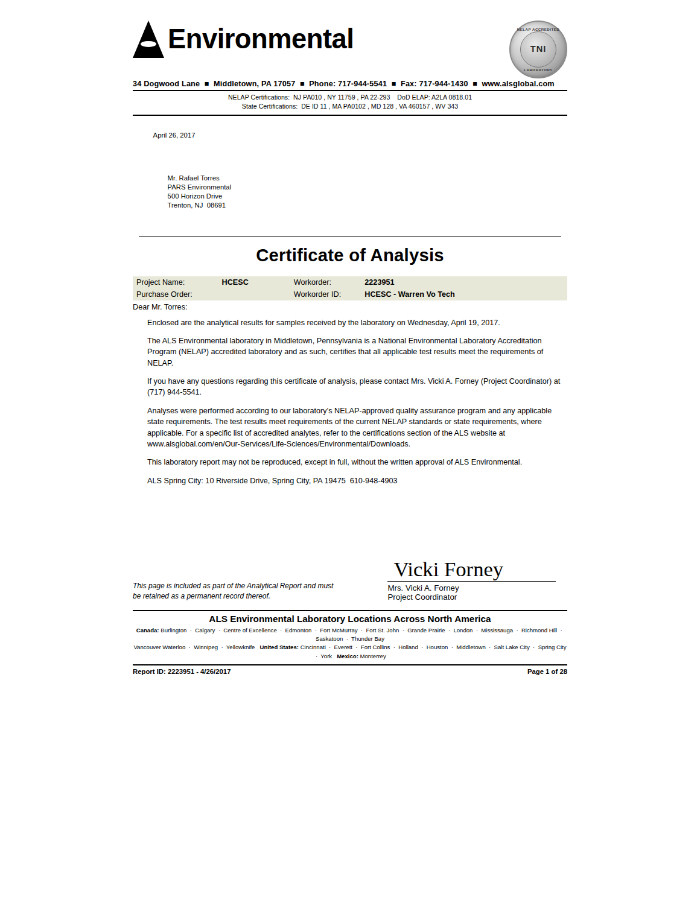Environmental
NELAP ACCREDITED
TNI
LABORATORY
34 Dogwood Lane ■ Middletown, PA 17057 ■ Phone: 717-944-5541 ■ Fax: 717-944-1430 ■ www.alsglobal.com
NELAP Certifications: NJ PA010 , NY 11759 , PA 22-293 DoD ELAP: A2LA 0818.01
State Certifications: DE ID 11 , MA PA0102 , MD 128 , VA 460157 , WV 343
April 26, 2017
Mr. Rafael Torres
PARS Environmental
500 Horizon Drive
Trenton, NJ 08691
Certificate of Analysis
| Project Name: | HCESC | Workorder: | 2223951 |
| Purchase Order: | | Workorder ID: | HCESC - Warren Vo Tech |
Dear Mr. Torres:
Enclosed are the analytical results for samples received by the laboratory on Wednesday, April 19, 2017.
The ALS Environmental laboratory in Middletown, Pennsylvania is a National Environmental Laboratory Accreditation Program (NELAP) accredited laboratory and as such, certifies that all applicable test results meet the requirements of NELAP.
If you have any questions regarding this certificate of analysis, please contact Mrs. Vicki A. Forney (Project Coordinator) at (717) 944-5541.
Analyses were performed according to our laboratory’s NELAP-approved quality assurance program and any applicable state requirements. The test results meet requirements of the current NELAP standards or state requirements, where applicable. For a specific list of accredited analytes, refer to the certifications section of the ALS website at www.alsglobal.com/en/Our-Services/Life-Sciences/Environmental/Downloads.
This laboratory report may not be reproduced, except in full, without the written approval of ALS Environmental.
ALS Spring City: 10 Riverside Drive, Spring City, PA 19475 610-948-4903
This page is included as part of the Analytical Report and must be retained as a permanent record thereof.
Vicki Forney
Mrs. Vicki A. Forney
Project Coordinator
ALS Environmental Laboratory Locations Across North America
Canada: Burlington · Calgary · Centre of Excellence · Edmonton · Fort McMurray · Fort St. John · Grande Prairie · London · Mississauga · Richmond Hill · Saskatoon · Thunder Bay
Vancouver Waterloo · Winnipeg · Yellowknife United States: Cincinnati · Everett · Fort Collins · Holland · Houston · Middletown · Salt Lake City · Spring City · York Mexico: Monterrey
Report ID: 2223951 - 4/26/2017
Page 1 of 28